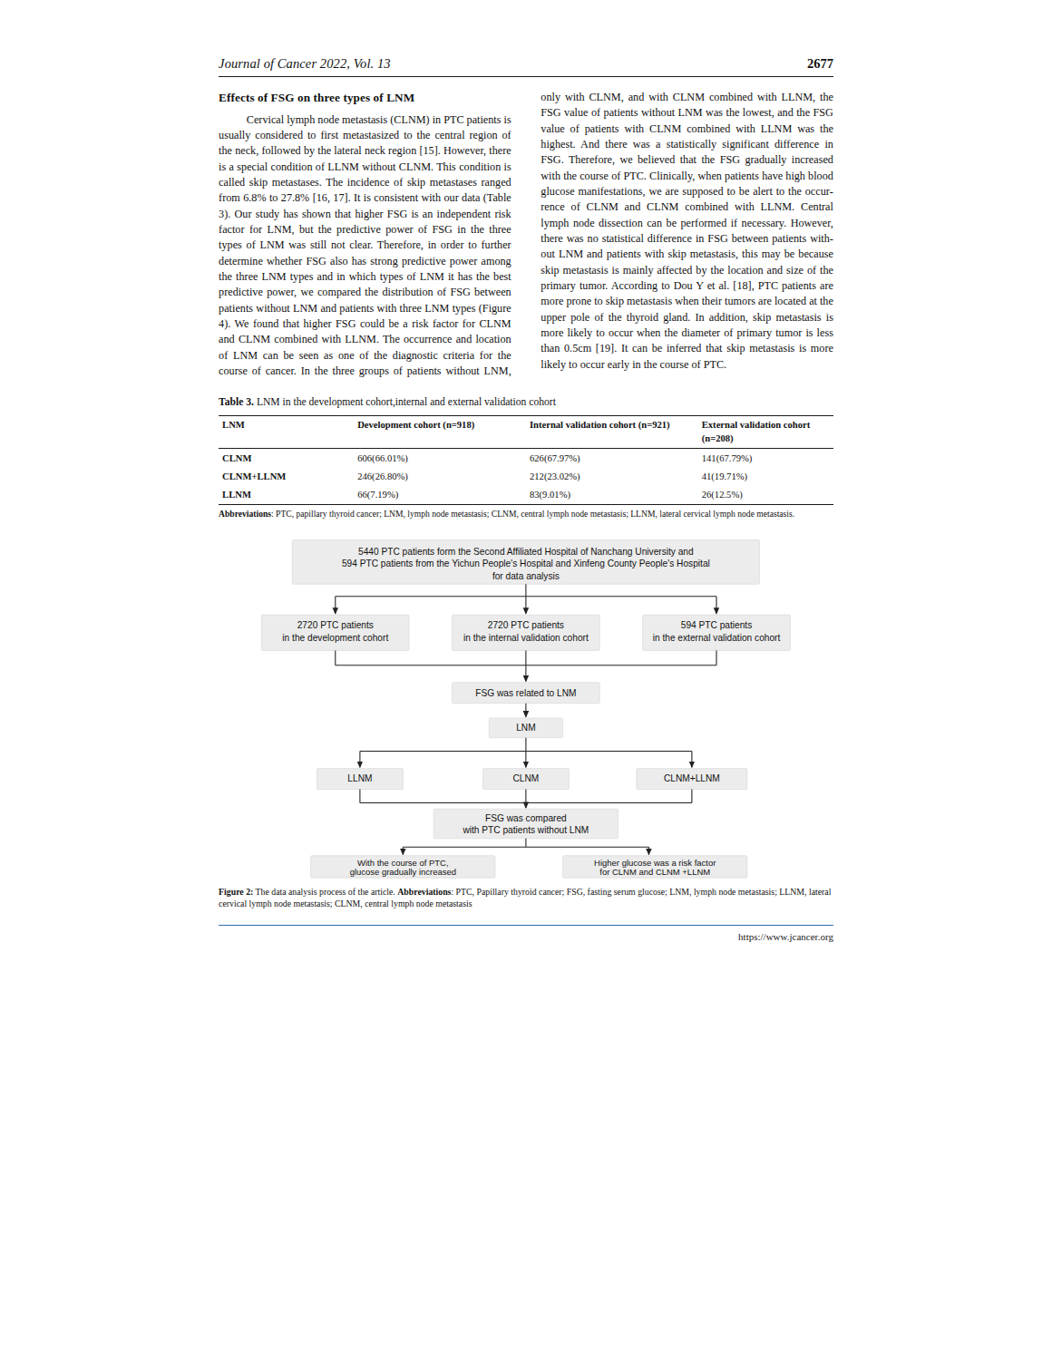Journal of Cancer 2022, Vol. 13
2677
Effects of FSG on three types of LNM
Cervical lymph node metastasis (CLNM) in PTC patients is usually considered to first metastasized to the central region of the neck, followed by the lateral neck region [15]. However, there is a special condition of LLNM without CLNM. This condition is called skip metastases. The incidence of skip metastases ranged from 6.8% to 27.8% [16, 17]. It is consistent with our data (Table 3). Our study has shown that higher FSG is an independent risk factor for LNM, but the predictive power of FSG in the three types of LNM was still not clear. Therefore, in order to further determine whether FSG also has strong predictive power among the three LNM types and in which types of LNM it has the best predictive power, we compared the distribution of FSG between patients without LNM and patients with three LNM types (Figure 4). We found that higher FSG could be a risk factor for CLNM and CLNM combined with LLNM. The occurrence and location of LNM can be seen as one of the diagnostic criteria for the course of cancer. In the three groups of patients without LNM, only with CLNM, and with CLNM combined with LLNM, the FSG value of patients without LNM was the lowest, and the FSG value of patients with CLNM combined with LLNM was the highest. And there was a statistically significant difference in FSG. Therefore, we believed that the FSG gradually increased with the course of PTC. Clinically, when patients have high blood glucose manifestations, we are supposed to be alert to the occurrence of CLNM and CLNM combined with LLNM. Central lymph node dissection can be performed if necessary. However, there was no statistical difference in FSG between patients without LNM and patients with skip metastasis, this may be because skip metastasis is mainly affected by the location and size of the primary tumor. According to Dou Y et al. [18], PTC patients are more prone to skip metastasis when their tumors are located at the upper pole of the thyroid gland. In addition, skip metastasis is more likely to occur when the diameter of primary tumor is less than 0.5cm [19]. It can be inferred that skip metastasis is more likely to occur early in the course of PTC.
Table 3. LNM in the development cohort,internal and external validation cohort
| LNM | Development cohort (n=918) | Internal validation cohort (n=921) | External validation cohort (n=208) |
| --- | --- | --- | --- |
| CLNM | 606(66.01%) | 626(67.97%) | 141(67.79%) |
| CLNM+LLNM | 246(26.80%) | 212(23.02%) | 41(19.71%) |
| LLNM | 66(7.19%) | 83(9.01%) | 26(12.5%) |
Abbreviations: PTC, papillary thyroid cancer; LNM, lymph node metastasis; CLNM, central lymph node metastasis; LLNM, lateral cervical lymph node metastasis.
5440 PTC patients form the Second Affiliated Hospital of Nanchang University and 594 PTC patients from the Yichun People's Hospital and Xinfeng County People's Hospital for data analysis 2720 PTC patients in the development cohort 2720 PTC patients in the internal validation cohort 594 PTC patients in the external validation cohort FSG was related to LNM LNM LLNM CLNM CLNM+LLNM FSG was compared with PTC patients without LNM With the course of PTC, glucose gradually increased Higher glucose was a risk factor for CLNM and CLNM +LLNM
Figure 2: The data analysis process of the article. Abbreviations: PTC, Papillary thyroid cancer; FSG, fasting serum glucose; LNM, lymph node metastasis; LLNM, lateral cervical lymph node metastasis; CLNM, central lymph node metastasis
https://www.jcancer.org